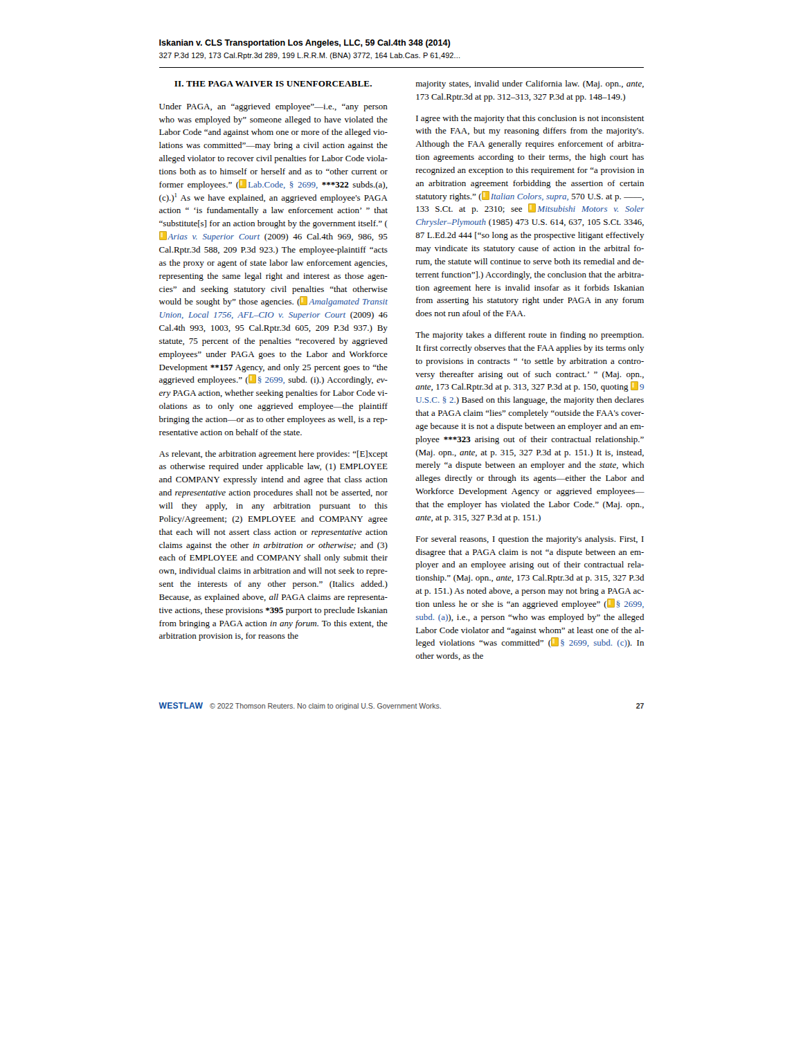Iskanian v. CLS Transportation Los Angeles, LLC, 59 Cal.4th 348 (2014)
327 P.3d 129, 173 Cal.Rptr.3d 289, 199 L.R.R.M. (BNA) 3772, 164 Lab.Cas. P 61,492...
II. THE PAGA WAIVER IS UNENFORCEABLE.
Under PAGA, an “aggrieved employee”—i.e., “any person who was employed by” someone alleged to have violated the Labor Code “and against whom one or more of the alleged violations was committed”—may bring a civil action against the alleged violator to recover civil penalties for Labor Code violations both as to himself or herself and as to “other current or former employees.” ( Lab.Code, § 2699, ***322 subds.(a), (c).)1 As we have explained, an aggrieved employee's PAGA action “ ‘is fundamentally a law enforcement action’ ” that “substitute[s] for an action brought by the government itself.” ( Arias v. Superior Court (2009) 46 Cal.4th 969, 986, 95 Cal.Rptr.3d 588, 209 P.3d 923.) The employee-plaintiff “acts as the proxy or agent of state labor law enforcement agencies, representing the same legal right and interest as those agencies” and seeking statutory civil penalties “that otherwise would be sought by” those agencies. ( Amalgamated Transit Union, Local 1756, AFL–CIO v. Superior Court (2009) 46 Cal.4th 993, 1003, 95 Cal.Rptr.3d 605, 209 P.3d 937.) By statute, 75 percent of the penalties “recovered by aggrieved employees” under PAGA goes to the Labor and Workforce Development **157 Agency, and only 25 percent goes to “the aggrieved employees.” ( § 2699, subd. (i).) Accordingly, every PAGA action, whether seeking penalties for Labor Code violations as to only one aggrieved employee—the plaintiff bringing the action—or as to other employees as well, is a representative action on behalf of the state.
As relevant, the arbitration agreement here provides: “[E]xcept as otherwise required under applicable law, (1) EMPLOYEE and COMPANY expressly intend and agree that class action and representative action procedures shall not be asserted, nor will they apply, in any arbitration pursuant to this Policy/Agreement; (2) EMPLOYEE and COMPANY agree that each will not assert class action or representative action claims against the other in arbitration or otherwise; and (3) each of EMPLOYEE and COMPANY shall only submit their own, individual claims in arbitration and will not seek to represent the interests of any other person.” (Italics added.) Because, as explained above, all PAGA claims are representative actions, these provisions *395 purport to preclude Iskanian from bringing a PAGA action in any forum. To this extent, the arbitration provision is, for reasons the
majority states, invalid under California law. (Maj. opn., ante, 173 Cal.Rptr.3d at pp. 312–313, 327 P.3d at pp. 148–149.)
I agree with the majority that this conclusion is not inconsistent with the FAA, but my reasoning differs from the majority's. Although the FAA generally requires enforcement of arbitration agreements according to their terms, the high court has recognized an exception to this requirement for “a provision in an arbitration agreement forbidding the assertion of certain statutory rights.” ( Italian Colors, supra, 570 U.S. at p. ––––, 133 S.Ct. at p. 2310; see Mitsubishi Motors v. Soler Chrysler–Plymouth (1985) 473 U.S. 614, 637, 105 S.Ct. 3346, 87 L.Ed.2d 444 [“so long as the prospective litigant effectively may vindicate its statutory cause of action in the arbitral forum, the statute will continue to serve both its remedial and deterrent function”].) Accordingly, the conclusion that the arbitration agreement here is invalid insofar as it forbids Iskanian from asserting his statutory right under PAGA in any forum does not run afoul of the FAA.
The majority takes a different route in finding no preemption. It first correctly observes that the FAA applies by its terms only to provisions in contracts “ ‘to settle by arbitration a controversy thereafter arising out of such contract.’ ” (Maj. opn., ante, 173 Cal.Rptr.3d at p. 313, 327 P.3d at p. 150, quoting 9 U.S.C. § 2.) Based on this language, the majority then declares that a PAGA claim “lies” completely “outside the FAA's coverage because it is not a dispute between an employer and an employee ***323 arising out of their contractual relationship.” (Maj. opn., ante, at p. 315, 327 P.3d at p. 151.) It is, instead, merely “a dispute between an employer and the state, which alleges directly or through its agents—either the Labor and Workforce Development Agency or aggrieved employees—that the employer has violated the Labor Code.” (Maj. opn., ante, at p. 315, 327 P.3d at p. 151.)
For several reasons, I question the majority's analysis. First, I disagree that a PAGA claim is not “a dispute between an employer and an employee arising out of their contractual relationship.” (Maj. opn., ante, 173 Cal.Rptr.3d at p. 315, 327 P.3d at p. 151.) As noted above, a person may not bring a PAGA action unless he or she is “an aggrieved employee” ( § 2699, subd. (a)), i.e., a person “who was employed by” the alleged Labor Code violator and “against whom” at least one of the alleged violations “was committed” ( § 2699, subd. (c)). In other words, as the
WESTLAW
© 2022 Thomson Reuters. No claim to original U.S. Government Works.
27